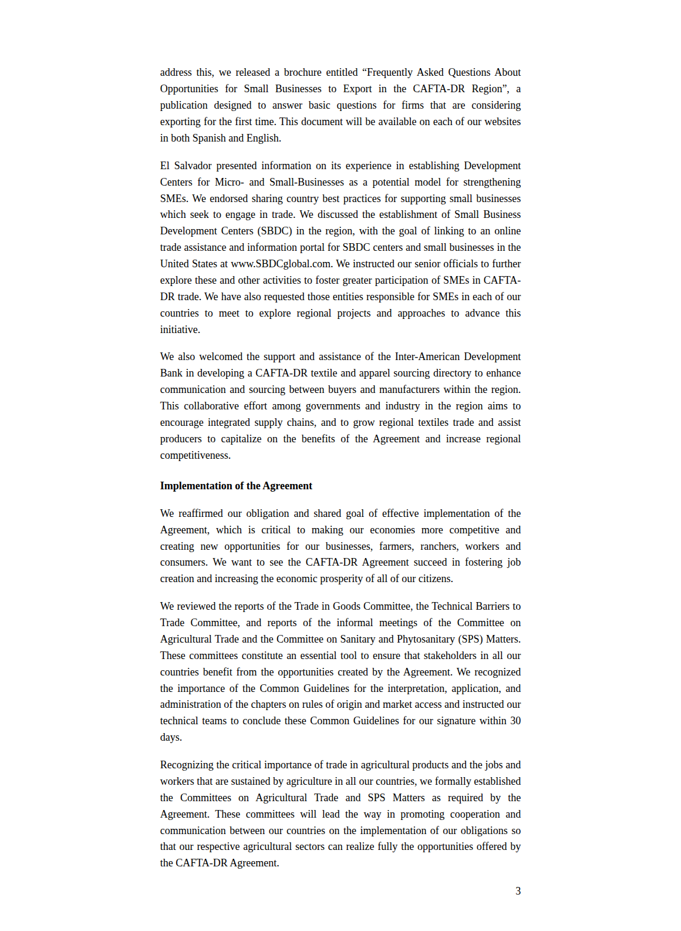address this, we released a brochure entitled “Frequently Asked Questions About Opportunities for Small Businesses to Export in the CAFTA-DR Region”, a publication designed to answer basic questions for firms that are considering exporting for the first time. This document will be available on each of our websites in both Spanish and English.
El Salvador presented information on its experience in establishing Development Centers for Micro- and Small-Businesses as a potential model for strengthening SMEs. We endorsed sharing country best practices for supporting small businesses which seek to engage in trade. We discussed the establishment of Small Business Development Centers (SBDC) in the region, with the goal of linking to an online trade assistance and information portal for SBDC centers and small businesses in the United States at www.SBDCglobal.com. We instructed our senior officials to further explore these and other activities to foster greater participation of SMEs in CAFTA-DR trade. We have also requested those entities responsible for SMEs in each of our countries to meet to explore regional projects and approaches to advance this initiative.
We also welcomed the support and assistance of the Inter-American Development Bank in developing a CAFTA-DR textile and apparel sourcing directory to enhance communication and sourcing between buyers and manufacturers within the region. This collaborative effort among governments and industry in the region aims to encourage integrated supply chains, and to grow regional textiles trade and assist producers to capitalize on the benefits of the Agreement and increase regional competitiveness.
Implementation of the Agreement
We reaffirmed our obligation and shared goal of effective implementation of the Agreement, which is critical to making our economies more competitive and creating new opportunities for our businesses, farmers, ranchers, workers and consumers. We want to see the CAFTA-DR Agreement succeed in fostering job creation and increasing the economic prosperity of all of our citizens.
We reviewed the reports of the Trade in Goods Committee, the Technical Barriers to Trade Committee, and reports of the informal meetings of the Committee on Agricultural Trade and the Committee on Sanitary and Phytosanitary (SPS) Matters. These committees constitute an essential tool to ensure that stakeholders in all our countries benefit from the opportunities created by the Agreement. We recognized the importance of the Common Guidelines for the interpretation, application, and administration of the chapters on rules of origin and market access and instructed our technical teams to conclude these Common Guidelines for our signature within 30 days.
Recognizing the critical importance of trade in agricultural products and the jobs and workers that are sustained by agriculture in all our countries, we formally established the Committees on Agricultural Trade and SPS Matters as required by the Agreement. These committees will lead the way in promoting cooperation and communication between our countries on the implementation of our obligations so that our respective agricultural sectors can realize fully the opportunities offered by the CAFTA-DR Agreement.
3